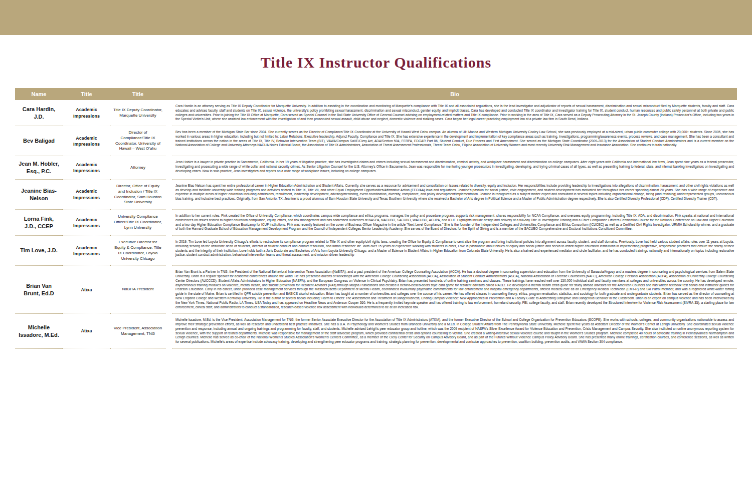Title IX Instructor Qualifications
| Name | Title | Title | | Bio |
| --- | --- | --- | --- | --- |
| Cara Hardin, J.D. | Academic Impressions | Title IX Deputy Coordinator, Marquette University | | Cara Hardin is an attorney serving as Title IX Deputy Coordinator for Marquette University. In addition to assisting in the coordination and monitoring of Marquette's compliance with Title IX and all associated regulations, she is the lead investigator and adjudicator of reports of sexual harassment, discrimination and sexual misconduct filed by Marquette students, faculty and staff. Cara educates and advises faculty, staff and students on Title IX, sexual violence, the university's policy prohibiting sexual harassment, discrimination and sexual misconduct, gender equity, and implicit biases. Cara has developed and conducted Title IX coordinator and investigator training for Title IX, student conduct, human resources and public safety personnel at both private and public colleges and universities. Prior to joining the Title IX Office at Marquette, Cara served as Special Counsel in the Ball State University Office of General Counsel advising on employment-related matters and Title IX compliance. Prior to working in the area of Title IX, Cara served as a Deputy Prosecuting Attorney in the St. Joseph County (Indiana) Prosecutor's Office, including two years in the Special Victim's Unit, where she assisted law enforcement with the investigation of and then prosecuted sexual assault, child abuse and neglect, domestic violence and stalking cases. Cara began her legal career practicing employment law at a private law firm in South Bend, Indiana. |
| Bev Baligad | Academic Impressions | Director of Compliance/Title IX Coordinator, University of Hawaii – West O'ahu | | Bev has been a member of the Michigan State Bar since 2004. She currently serves as the Director of Compliance/Title IX Coordinator at the University of Hawaii West Oahu campus. An alumna of UH Manoa and Western Michigan University Cooley Law School, she was previously employed at a mid-sized, urban public commuter college with 20,000+ students. Since 2005, she has worked in various areas in higher education, including but not limited to: Labor Relations, Executive leadership, Adjunct Faculty, Compliance and Title IX. She has extensive experience in the development and implementation of key compliance areas such as training, investigations, programming/awareness events, process reviews, and case management. She has been a consultant and trained institutions across the nation in the areas of Title IX, Title IV, Behavior Intervention Team (BIT), VAWA/Campus SaVE/Clery Act, ADA/Section 504, FERPA, EDGAR Part 86, Student Conduct, Due Process and First Amendment. She served as the Michigan State Coordinator (2009-2013) for the Association of Student Conduct Administrators and is a current member on the National Association of College and University Attorneys NACUA Notes Editorial Board, the Association of Title IX Administrators, Association of Threat Assessment Professionals, Threat Team Oahu, Filipino Association of University Women and most recently University Risk Management and Insurance Association. She continues to train nationally. |
| Jean M. Hobler, Esq., P.C. | Academic Impressions | Attorney | | Jean Hobler is a lawyer in private practice in Sacramento, California. In her 19 years of litigation practice, she has investigated claims and crimes including sexual harassment and discrimination, criminal activity, and workplace harassment and discrimination on college campuses. After eight years with California and international law firms, Jean spent nine years as a federal prosecutor, investigating and prosecuting a wide range of white collar and national security crimes. As Senior Litigation Counsel for the U.S. Attorney's Office in Sacramento, Jean was responsible for mentoring younger prosecutors in investigating, developing, and trying criminal cases of all types, as well as presenting training to federal, state, and internal banking investigators on investigating and developing cases. Now in solo practice, Jean investigates and reports on a wide range of workplace issues, including on college campuses. |
| Jeanine Bias-Nelson | Academic Impressions | Director, Office of Equity and Inclusion / Title IX Coordinator, Sam Houston State University | | Jeanine Bias-Nelson has spent her entire professional career in Higher Education Administration and Student Affairs. Currently, she serves as a resource for advisement and consultation on issues related to diversity, equity and inclusion. Her responsibilities include providing leadership to investigations into allegations of discrimination, harassment, and other civil rights violations as well as develop and facilitate university wide training programs and activities related to Title IX, Title VII, and other Equal Employment Opportunities/Affirmative Action (EEO/AA) laws and regulations. Jeanine's passion for social justice, civic engagement, and student development has motivated her throughout her career spanning almost 20 years. She has a wide range of experience and expertise in multiple areas of higher education including admissions, recruitment, leadership development, advising/mentoring, event coordination, diversity, compliance, and policy development/implementation. Jeanine is recognized as a subject matter expert and consultant in several topics including organizational change, hiring (and retaining) underrepresented groups, unconscious bias training, and inclusive best practices. Originally, from San Antonio, TX, Jeanine is a proud alumnus of Sam Houston State University and Texas Southern University where she received a Bachelor of Arts degree in Political Science and a Master of Public Administration degree respectively. She is also Certified Diversity Professional (CDP), Certified Diversity Trainer (CDT). |
| Lorna Fink, J.D., CCEP | Academic Impressions | University Compliance Officer/Title IX Coordinator, Lynn University | | In addition to her current roles, Fink created the Office of University Compliance, which coordinates campus-wide compliance and ethics programs, manages the policy and procedure program, supports risk management, shares responsibility for NCAA Compliance, and oversees equity programming, including Title IX, ADA, and discrimination. Fink speaks at national and international conferences on issues related to higher education compliance, equity, ethics, and risk management and has addressed audiences at NASPA, NACUBO, SACUBO, WACUBO, ACUPA, and ICUF. Highlights include design and delivery of a full-day Title IX Investigator Training and a Chief Compliance Officers Certification Course for the National Conference on Law and Higher Education and a two-day Higher Education Compliance Bootcamp for ICUF institutions. Fink was recently featured on the cover of Business Officer Magazine in the article "Next Level Compliance." She is the founder of the Independent Colleges and Universities Compliance and Ethics Consortium (ICUCEC) as well as a Certified Civil Rights Investigator, URMIA Scholarship winner, and a graduate of both the Harvard Graduate School of Education Management Development Program and the Council of Independent Colleges Senior Leadership Academy. She serves of the Board of Directors for the Spirit of Giving and is a member of the SACUBO Comprehensive and Doctoral Institutions Constituent Committee. |
| Tim Love, J.D. | Academic Impressions | Executive Director for Equity & Compliance, Title IX Coordinator, Loyola University Chicago | | In 2019, Tim Love led Loyola University Chicago's efforts to restructure its compliance program related to Title IX and other equity/civil rights laws, creating the Office for Equity & Compliance to centralize the program and bring institutional policies into alignment across faculty, student, and staff domains. Previously, Love had held various student affairs roles over 11 years at Loyola, including serving as the associate dean of students, director of student conduct and conflict resolution, and within residence life. With over 15 years of experience working with students in crisis, Love is passionate about issues of equity and social justice and seeks to assist higher education institutions in implementing progressive, responsible practices that ensure the safety of their students and the integrity of their institution. Love holds both a Juris Doctorate and Bachelors of Arts from Loyola University Chicago, and a Master of Science in Student Affairs in Higher Education from Colorado State University. He is also a trained and experienced mediator and circle facilitator, and he has conducted trainings nationally and internationally on topics including restorative justice, student conduct administration, behavioral intervention teams and threat assessment, and mission-driven leadership |
| Brian Van Brunt, Ed.D | Atixa | NaBITA President | | Brian Van Brunt is a Partner in TNG, the President of the National Behavioral Intervention Team Association (NaBITA), and a past-president of the American College Counseling Association (ACCA). He has a doctoral degree in counseling supervision and education from the University of Sarasota/Argosy and a masters degree in counseling and psychological services from Salem State University. Brian is a regular speaker for academic conferences around the world. He has presented dozens of workshops with the American College Counseling Association (ACCA), Association of Student Conduct Administrators (ASCA), National Association of Forensic Counselors (NAFC), American College Personal Association (ACPA), Association of University College Counseling Center Directors (AUCCCD), Student Affairs Administrators in Higher Education (NASPA), and the European Congress on Violence in Clinical Psychiatry. Brian has presented hundreds of online training seminars and classes. These trainings have reached well over 150,000 individual staff and faculty members at colleges and universities across the country. He has developed remote, asynchronous training modules on violence, mental health, and suicide prevention for Resident Advisors (RAs) through Magna Publications and created a behind-closed-doors style card game for resident advisors called RACE!. He developed a mental health crisis guide for study abroad advisors for the American Councils and has written textbook test banks and instructor guides for Pearson Education. Early in his career, Brian provided case management services through the Massachusetts Department of Mental Health, coordinated involuntary psychiatric commitments for law enforcement and hospital emergency departments, offered medical care as an Emergency Medical Technician (EMT-R) and Ski Patrol member, and was a registered white-water rafting guide in the state of Maine. Brian is certified in QPR suicide prevention and BASICS alcohol education. Brian has taught at a number of universities and colleges over the course of his career. He has offered classes in counseling theory, ethics, program evaluation, statistics, and sociology for both graduate and undergraduate students. Brian has served as the director of counseling at New England College and Western Kentucky University. He is the author of several books including: Harm to Others: The Assessment and Treatment of Dangerousness, Ending Campus Violence: New Approaches in Prevention and A Faculty Guide to Addressing Disruptive and Dangerous Behavior in the Classroom. Brian is an expert on campus violence and has been interviewed by the New York Times, National Public Radio, LA Times, USA Today and has appeared on Headline News and Anderson Cooper 360. He is a frequently-invited keynote speaker and has offered training to law enforcement, homeland security, FBI, college faculty, and staff. Brian recently developed the Structured Interview for Violence Risk Assessment (SIVRA-35), a starting place for law enforcement, clinical staff, and administrators to conduct a standardized, research-based violence risk assessment with individuals determined to be at an increased risk. |
| Michelle Issadore, M.Ed. | Atixa | Vice President, Association Management, TNG | | Michelle Issadore, M.Ed. is the Vice President, Association Management for TNG, the former Senior Associate Executive Director for the Association of Title IX Administrators (ATIXA), and the former Executive Director of the School and College Organization for Prevention Educators (SCOPE). She works with schools, colleges, and community organizations nationwide to assess and improve their strategic prevention efforts, as well as research and understand best practice initiatives. She has a B.A. in Psychology and Women's Studies from Brandeis University and a M.Ed. in College Student Affairs from The Pennsylvania State University. Michelle spent five years as Assistant Director of the Women's Center at Lehigh University. She coordinated sexual violence prevention and response, including annual and ongoing trainings and programming for faculty, staff, and students. Michelle advised Lehigh's peer educator group and hotline, which was the 2009 recipient of NASPA's Silver Excellence Award for Violence Education and Prevention, Crisis Management and Campus Security. She also instituted an online anonymous reporting system for sexual violence, with the support of related departments. Michelle was responsible for management of the staff advocate program, which provided confidential crisis and options counseling to victims. She created a writing-intensive sexual violence course and taught in the Women's Studies program. Michelle completed 40 hours of advocate training in Pennsylvania's Northampton and Lehigh counties. Michelle has served as co-chair of the National Women's Studies Association's Women's Centers Committee, as a member of the Clery Center for Security on Campus Advisory Board, and as part of the Futures Without Violence Campus Policy Advisory Board. She has presented many online trainings, certification courses, and conference sessions, as well as written for several publications. Michelle's areas of expertise include advocacy training, developing and strengthening peer educator programs and training, strategic planning for prevention, developmental and curricular approaches to prevention, coalition-building, prevention audits, and VAWA Section 304 compliance. |